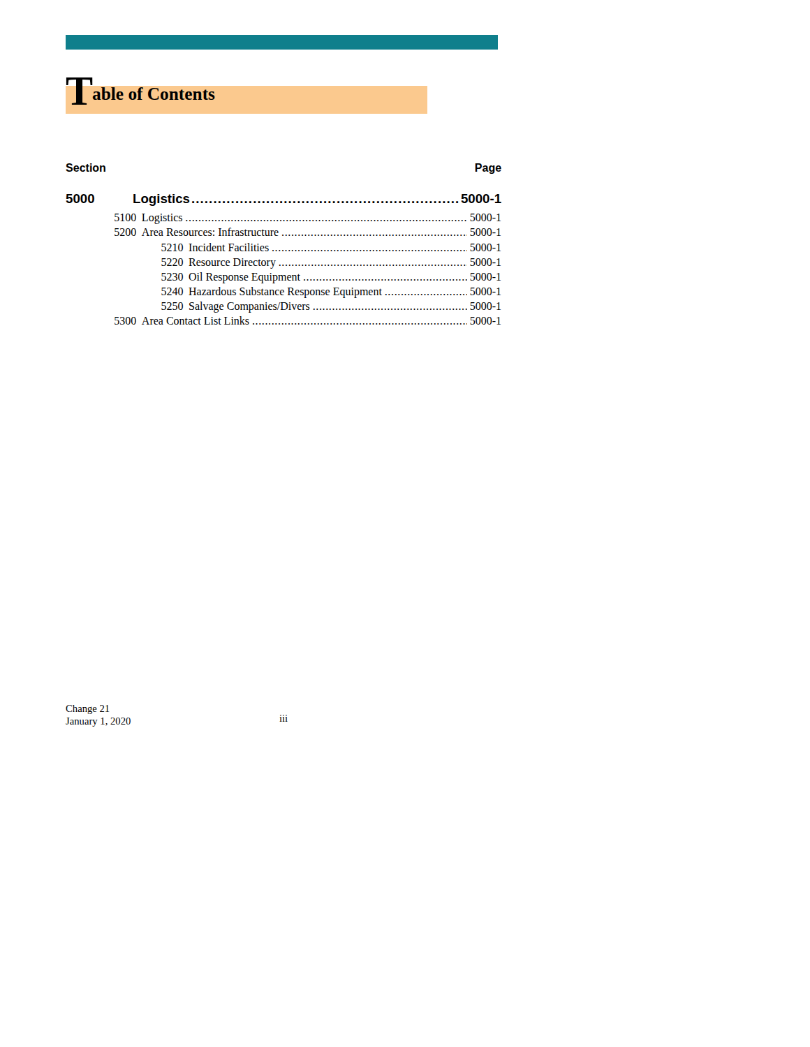Table of Contents
Section Page
5000 Logistics .................................................................................. 5000-1
5100 Logistics ................................................................................................. 5000-1
5200 Area Resources: Infrastructure ............................................................. 5000-1
5210 Incident Facilities ....................................................................... 5000-1
5220 Resource Directory .................................................................... 5000-1
5230 Oil Response Equipment ............................................................ 5000-1
5240 Hazardous Substance Response Equipment ............................... 5000-1
5250 Salvage Companies/Divers ......................................................... 5000-1
5300 Area Contact List Links ......................................................................... 5000-1
Change 21
January 1, 2020
iii